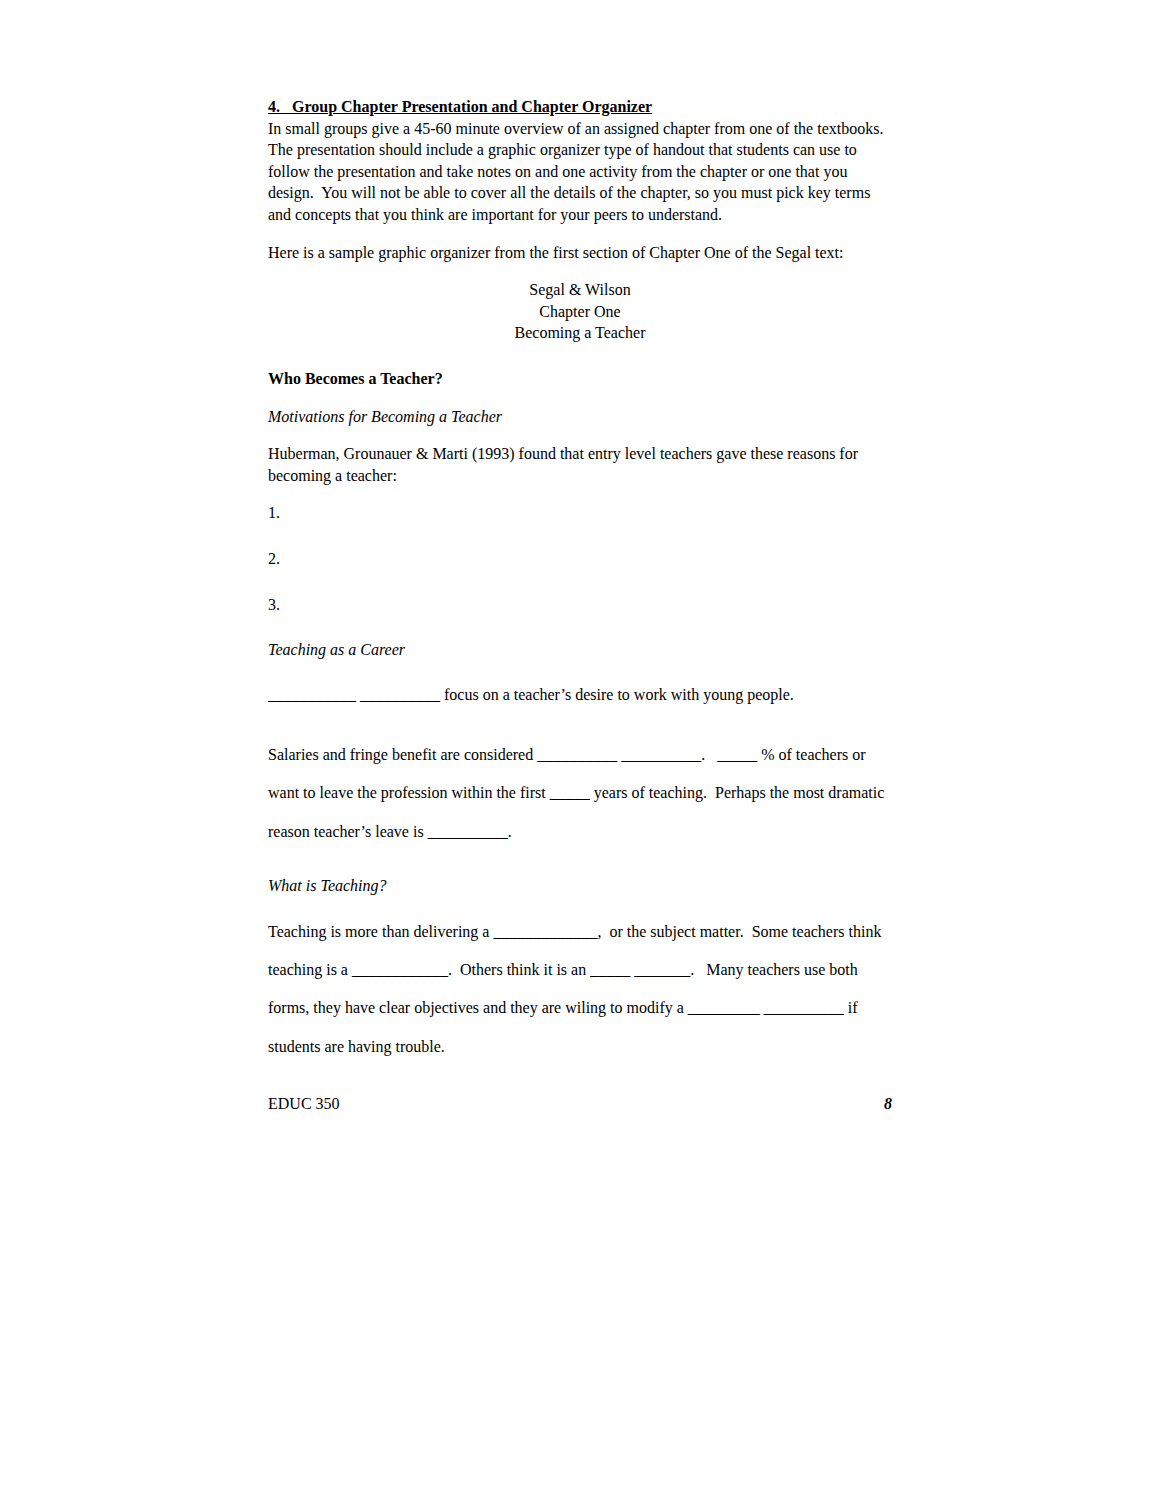4. Group Chapter Presentation and Chapter Organizer
In small groups give a 45-60 minute overview of an assigned chapter from one of the textbooks. The presentation should include a graphic organizer type of handout that students can use to follow the presentation and take notes on and one activity from the chapter or one that you design. You will not be able to cover all the details of the chapter, so you must pick key terms and concepts that you think are important for your peers to understand.
Here is a sample graphic organizer from the first section of Chapter One of the Segal text:
Segal & Wilson
Chapter One
Becoming a Teacher
Who Becomes a Teacher?
Motivations for Becoming a Teacher
Huberman, Grounauer & Marti (1993) found that entry level teachers gave these reasons for becoming a teacher:
1.
2.
3.
Teaching as a Career
___________ __________ focus on a teacher’s desire to work with young people.
Salaries and fringe benefit are considered __________ __________. _____ % of teachers or want to leave the profession within the first _____ years of teaching. Perhaps the most dramatic reason teacher’s leave is __________.
What is Teaching?
Teaching is more than delivering a _____________, or the subject matter. Some teachers think teaching is a ____________. Others think it is an _____ _______. Many teachers use both forms, they have clear objectives and they are wiling to modify a _________ __________ if students are having trouble.
EDUC 350 8